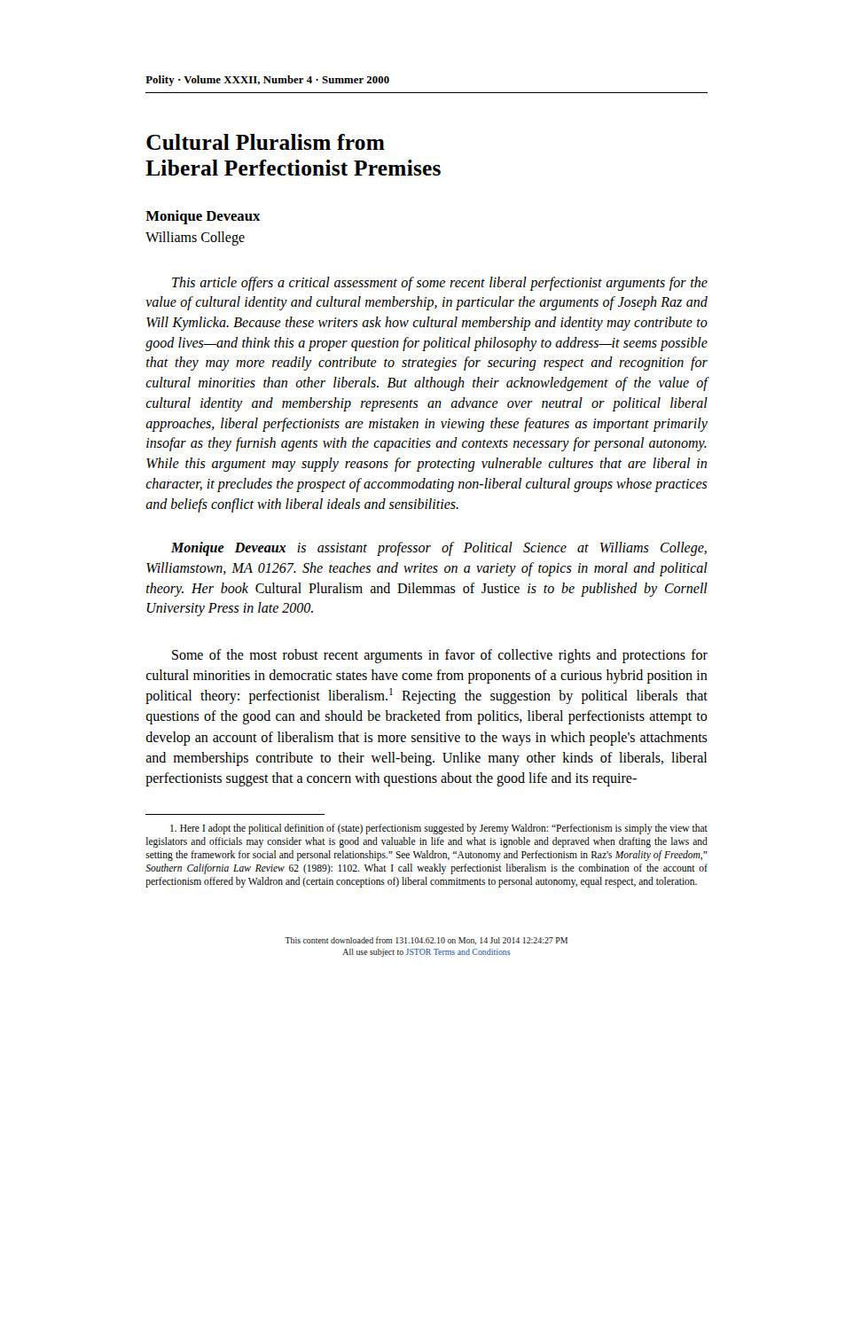Polity · Volume XXXII, Number 4 · Summer 2000
Cultural Pluralism from
Liberal Perfectionist Premises
Monique Deveaux
Williams College
This article offers a critical assessment of some recent liberal perfectionist arguments for the value of cultural identity and cultural membership, in particular the arguments of Joseph Raz and Will Kymlicka. Because these writers ask how cultural membership and identity may contribute to good lives—and think this a proper question for political philosophy to address—it seems possible that they may more readily contribute to strategies for securing respect and recognition for cultural minorities than other liberals. But although their acknowledgement of the value of cultural identity and membership represents an advance over neutral or political liberal approaches, liberal perfectionists are mistaken in viewing these features as important primarily insofar as they furnish agents with the capacities and contexts necessary for personal autonomy. While this argument may supply reasons for protecting vulnerable cultures that are liberal in character, it precludes the prospect of accommodating non-liberal cultural groups whose practices and beliefs conflict with liberal ideals and sensibilities.
Monique Deveaux is assistant professor of Political Science at Williams College, Williamstown, MA 01267. She teaches and writes on a variety of topics in moral and political theory. Her book Cultural Pluralism and Dilemmas of Justice is to be published by Cornell University Press in late 2000.
Some of the most robust recent arguments in favor of collective rights and protections for cultural minorities in democratic states have come from proponents of a curious hybrid position in political theory: perfectionist liberalism.1 Rejecting the suggestion by political liberals that questions of the good can and should be bracketed from politics, liberal perfectionists attempt to develop an account of liberalism that is more sensitive to the ways in which people's attachments and memberships contribute to their well-being. Unlike many other kinds of liberals, liberal perfectionists suggest that a concern with questions about the good life and its require-
1. Here I adopt the political definition of (state) perfectionism suggested by Jeremy Waldron: “Perfectionism is simply the view that legislators and officials may consider what is good and valuable in life and what is ignoble and depraved when drafting the laws and setting the framework for social and personal relationships.” See Waldron, “Autonomy and Perfectionism in Raz's Morality of Freedom,” Southern California Law Review 62 (1989): 1102. What I call weakly perfectionist liberalism is the combination of the account of perfectionism offered by Waldron and (certain conceptions of) liberal commitments to personal autonomy, equal respect, and toleration.
This content downloaded from 131.104.62.10 on Mon, 14 Jul 2014 12:24:27 PM
All use subject to JSTOR Terms and Conditions